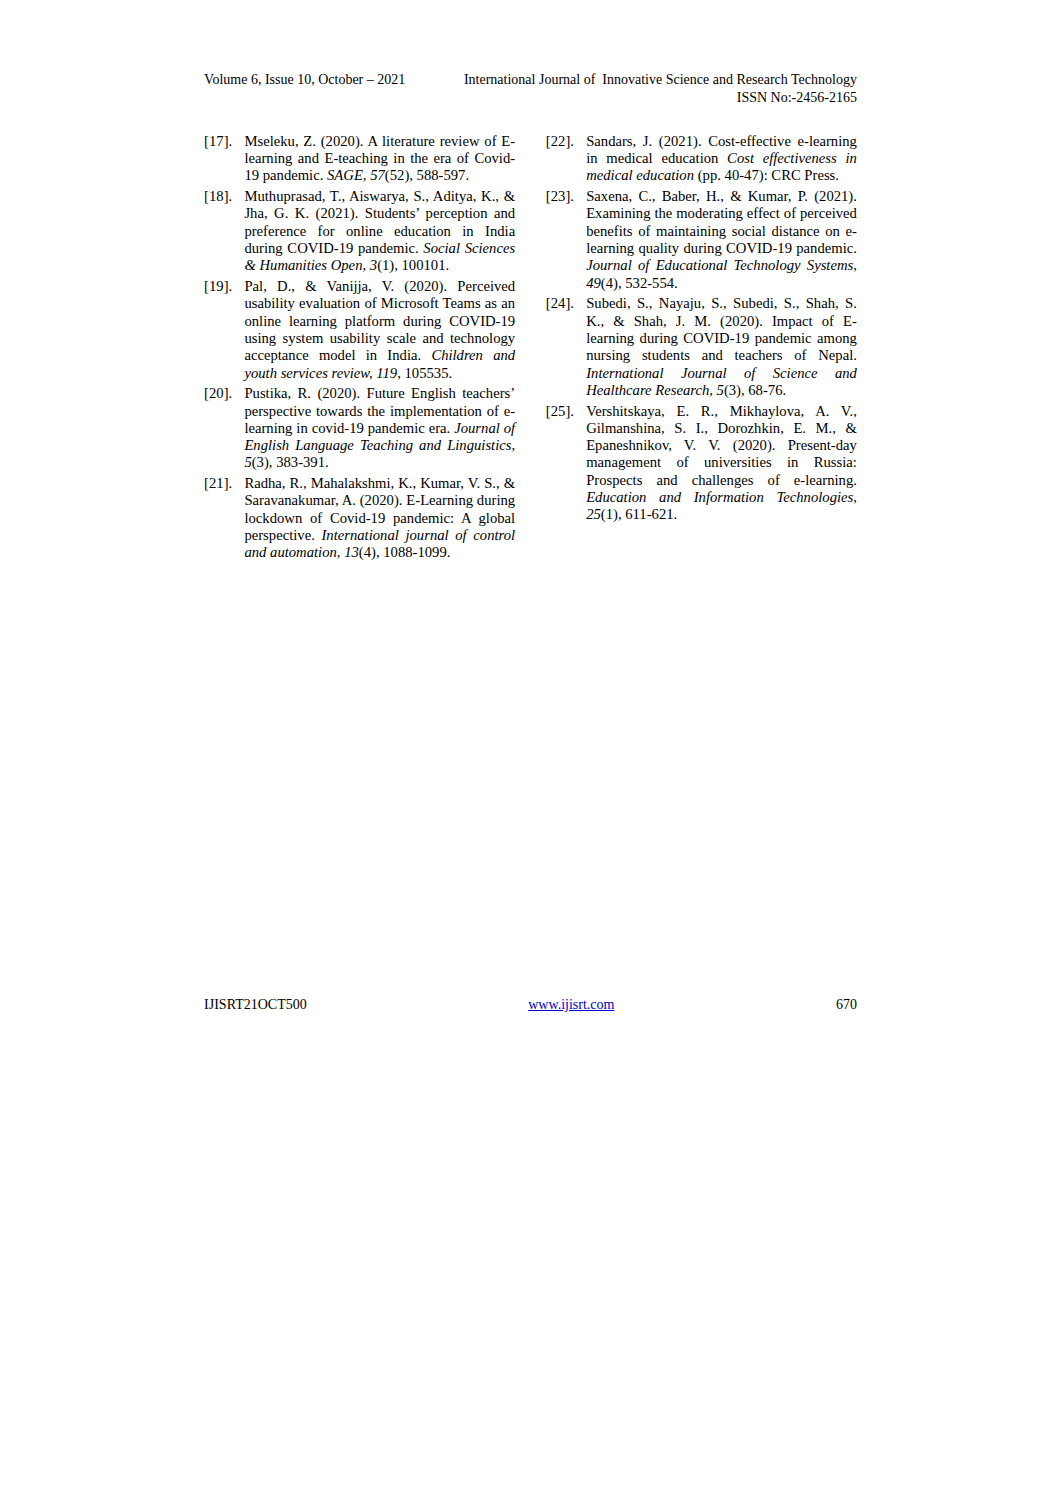Volume 6, Issue 10, October – 2021
International Journal of Innovative Science and Research Technology
ISSN No:-2456-2165
[17]. Mseleku, Z. (2020). A literature review of E-learning and E-teaching in the era of Covid-19 pandemic. SAGE, 57(52), 588-597.
[18]. Muthuprasad, T., Aiswarya, S., Aditya, K., & Jha, G. K. (2021). Students’ perception and preference for online education in India during COVID-19 pandemic. Social Sciences & Humanities Open, 3(1), 100101.
[19]. Pal, D., & Vanijja, V. (2020). Perceived usability evaluation of Microsoft Teams as an online learning platform during COVID-19 using system usability scale and technology acceptance model in India. Children and youth services review, 119, 105535.
[20]. Pustika, R. (2020). Future English teachers’ perspective towards the implementation of e-learning in covid-19 pandemic era. Journal of English Language Teaching and Linguistics, 5(3), 383-391.
[21]. Radha, R., Mahalakshmi, K., Kumar, V. S., & Saravanakumar, A. (2020). E-Learning during lockdown of Covid-19 pandemic: A global perspective. International journal of control and automation, 13(4), 1088-1099.
[22]. Sandars, J. (2021). Cost-effective e-learning in medical education Cost effectiveness in medical education (pp. 40-47): CRC Press.
[23]. Saxena, C., Baber, H., & Kumar, P. (2021). Examining the moderating effect of perceived benefits of maintaining social distance on e-learning quality during COVID-19 pandemic. Journal of Educational Technology Systems, 49(4), 532-554.
[24]. Subedi, S., Nayaju, S., Subedi, S., Shah, S. K., & Shah, J. M. (2020). Impact of E-learning during COVID-19 pandemic among nursing students and teachers of Nepal. International Journal of Science and Healthcare Research, 5(3), 68-76.
[25]. Vershitskaya, E. R., Mikhaylova, A. V., Gilmanshina, S. I., Dorozhkin, E. M., & Epaneshnikov, V. V. (2020). Present-day management of universities in Russia: Prospects and challenges of e-learning. Education and Information Technologies, 25(1), 611-621.
IJISRT21OCT500
www.ijisrt.com
670